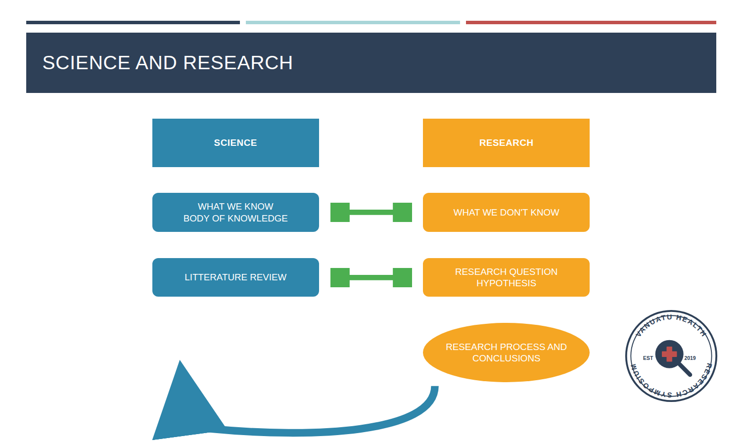Science and Research
Science
Research
What we know
Body of knowledge
What we don't know
Litterature review
Research question hypothesis
Research process and conclusions
VANUATU HEALTH RESEARCH SYMPOSIUM EST 2019